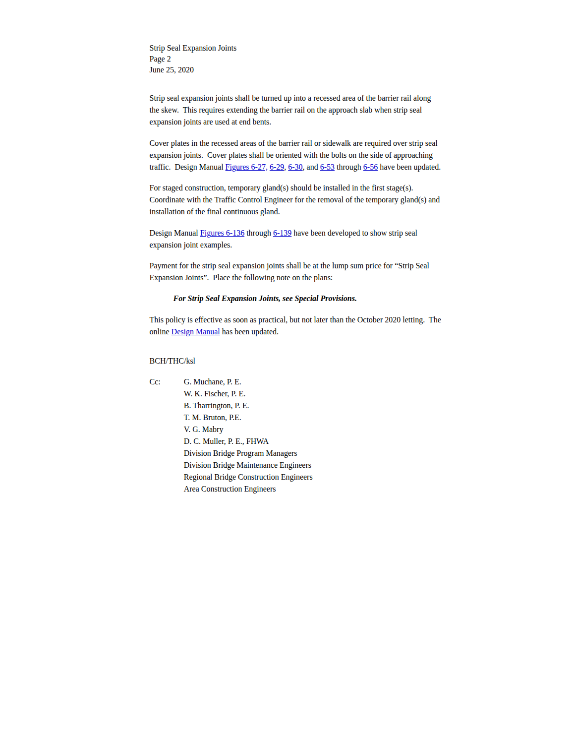Strip Seal Expansion Joints
Page 2
June 25, 2020
Strip seal expansion joints shall be turned up into a recessed area of the barrier rail along the skew. This requires extending the barrier rail on the approach slab when strip seal expansion joints are used at end bents.
Cover plates in the recessed areas of the barrier rail or sidewalk are required over strip seal expansion joints. Cover plates shall be oriented with the bolts on the side of approaching traffic. Design Manual Figures 6-27, 6-29, 6-30, and 6-53 through 6-56 have been updated.
For staged construction, temporary gland(s) should be installed in the first stage(s). Coordinate with the Traffic Control Engineer for the removal of the temporary gland(s) and installation of the final continuous gland.
Design Manual Figures 6-136 through 6-139 have been developed to show strip seal expansion joint examples.
Payment for the strip seal expansion joints shall be at the lump sum price for “Strip Seal Expansion Joints”. Place the following note on the plans:
For Strip Seal Expansion Joints, see Special Provisions.
This policy is effective as soon as practical, but not later than the October 2020 letting. The online Design Manual has been updated.
BCH/THC/ksl
| Cc: | G. Muchane, P. E. W. K. Fischer, P. E. B. Tharrington, P. E. T. M. Bruton, P.E. V. G. Mabry D. C. Muller, P. E., FHWA Division Bridge Program Managers Division Bridge Maintenance Engineers Regional Bridge Construction Engineers Area Construction Engineers |